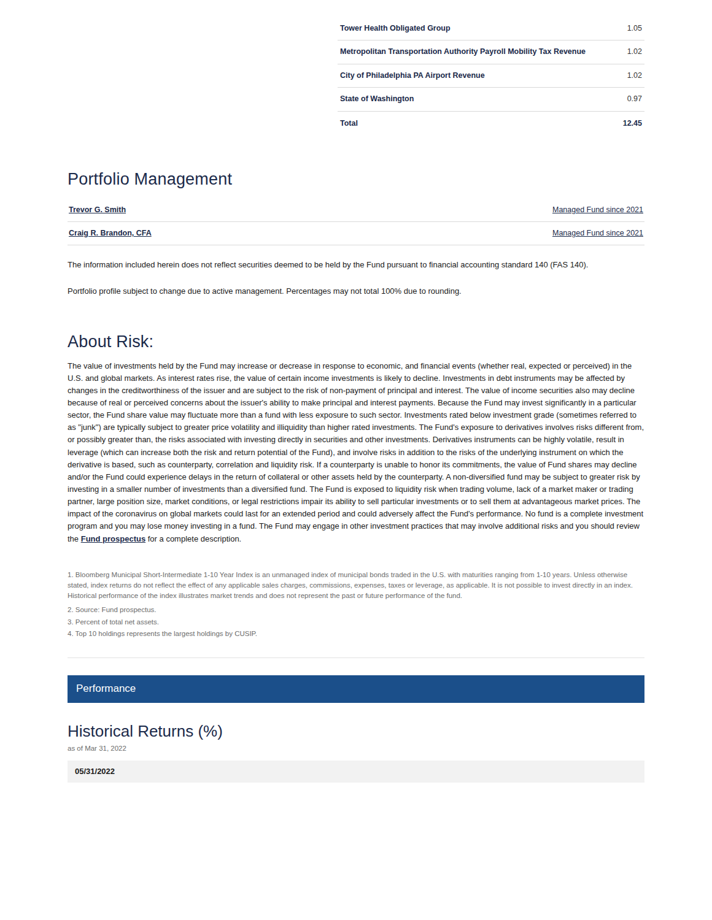| Tower Health Obligated Group | 1.05 |
| Metropolitan Transportation Authority Payroll Mobility Tax Revenue | 1.02 |
| City of Philadelphia PA Airport Revenue | 1.02 |
| State of Washington | 0.97 |
| Total | 12.45 |
Portfolio Management
| Trevor G. Smith | Managed Fund since 2021 |
| Craig R. Brandon, CFA | Managed Fund since 2021 |
The information included herein does not reflect securities deemed to be held by the Fund pursuant to financial accounting standard 140 (FAS 140).
Portfolio profile subject to change due to active management. Percentages may not total 100% due to rounding.
About Risk:
The value of investments held by the Fund may increase or decrease in response to economic, and financial events (whether real, expected or perceived) in the U.S. and global markets. As interest rates rise, the value of certain income investments is likely to decline. Investments in debt instruments may be affected by changes in the creditworthiness of the issuer and are subject to the risk of non-payment of principal and interest. The value of income securities also may decline because of real or perceived concerns about the issuer's ability to make principal and interest payments. Because the Fund may invest significantly in a particular sector, the Fund share value may fluctuate more than a fund with less exposure to such sector. Investments rated below investment grade (sometimes referred to as "junk") are typically subject to greater price volatility and illiquidity than higher rated investments. The Fund's exposure to derivatives involves risks different from, or possibly greater than, the risks associated with investing directly in securities and other investments. Derivatives instruments can be highly volatile, result in leverage (which can increase both the risk and return potential of the Fund), and involve risks in addition to the risks of the underlying instrument on which the derivative is based, such as counterparty, correlation and liquidity risk. If a counterparty is unable to honor its commitments, the value of Fund shares may decline and/or the Fund could experience delays in the return of collateral or other assets held by the counterparty. A non-diversified fund may be subject to greater risk by investing in a smaller number of investments than a diversified fund. The Fund is exposed to liquidity risk when trading volume, lack of a market maker or trading partner, large position size, market conditions, or legal restrictions impair its ability to sell particular investments or to sell them at advantageous market prices. The impact of the coronavirus on global markets could last for an extended period and could adversely affect the Fund's performance. No fund is a complete investment program and you may lose money investing in a fund. The Fund may engage in other investment practices that may involve additional risks and you should review the Fund prospectus for a complete description.
1. Bloomberg Municipal Short-Intermediate 1-10 Year Index is an unmanaged index of municipal bonds traded in the U.S. with maturities ranging from 1-10 years. Unless otherwise stated, index returns do not reflect the effect of any applicable sales charges, commissions, expenses, taxes or leverage, as applicable. It is not possible to invest directly in an index. Historical performance of the index illustrates market trends and does not represent the past or future performance of the fund.
2. Source: Fund prospectus.
3. Percent of total net assets.
4. Top 10 holdings represents the largest holdings by CUSIP.
Performance
Historical Returns (%)
as of Mar 31, 2022
05/31/2022